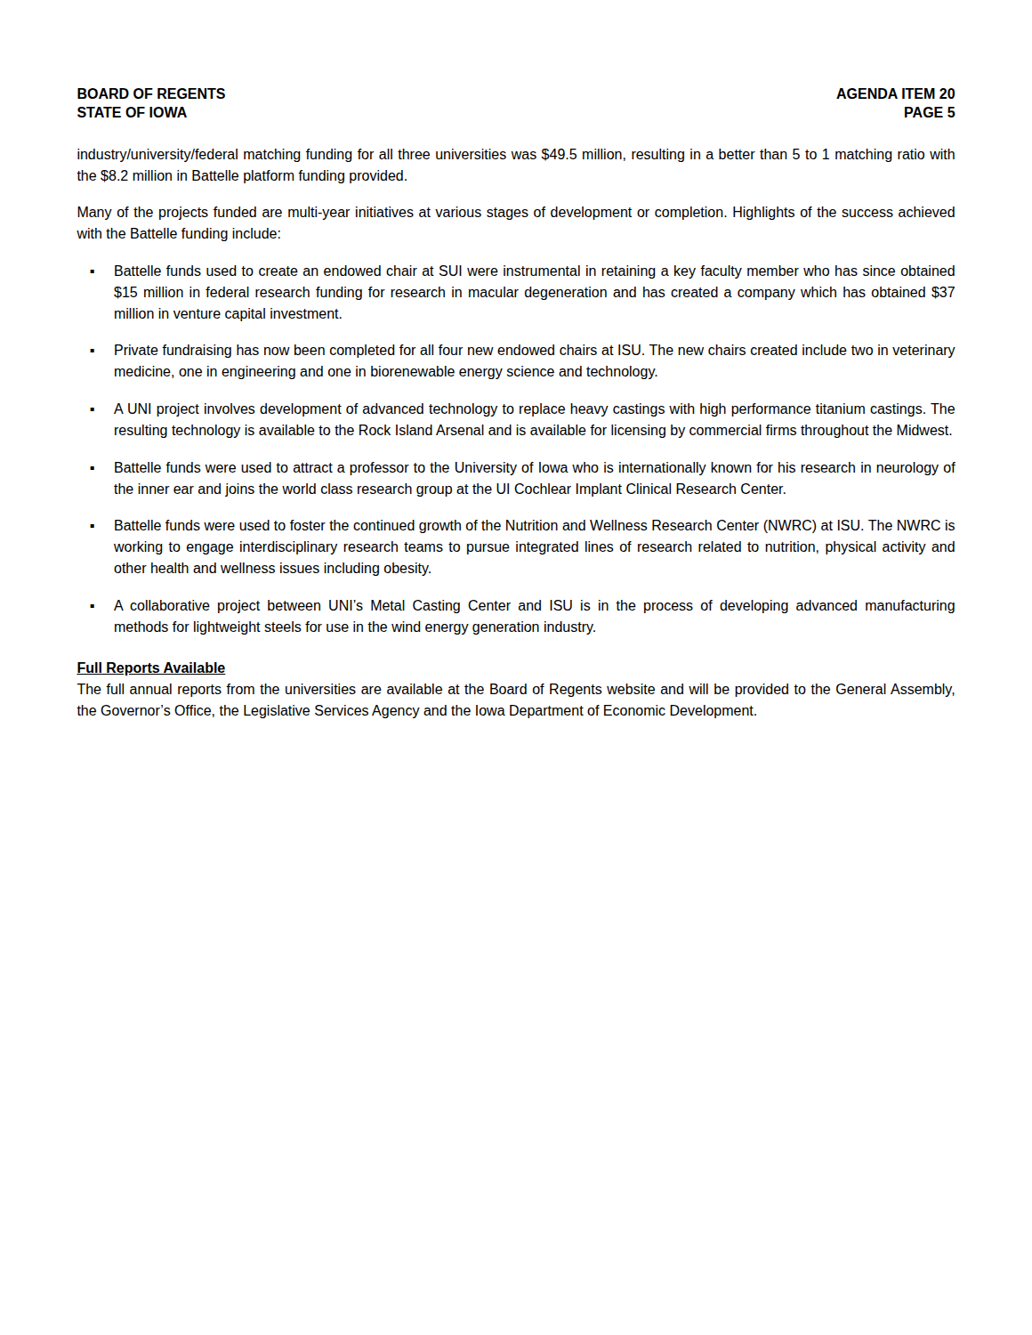BOARD OF REGENTS
STATE OF IOWA
AGENDA ITEM 20
PAGE 5
industry/university/federal matching funding for all three universities was $49.5 million, resulting in a better than 5 to 1 matching ratio with the $8.2 million in Battelle platform funding provided.
Many of the projects funded are multi-year initiatives at various stages of development or completion. Highlights of the success achieved with the Battelle funding include:
Battelle funds used to create an endowed chair at SUI were instrumental in retaining a key faculty member who has since obtained $15 million in federal research funding for research in macular degeneration and has created a company which has obtained $37 million in venture capital investment.
Private fundraising has now been completed for all four new endowed chairs at ISU. The new chairs created include two in veterinary medicine, one in engineering and one in biorenewable energy science and technology.
A UNI project involves development of advanced technology to replace heavy castings with high performance titanium castings. The resulting technology is available to the Rock Island Arsenal and is available for licensing by commercial firms throughout the Midwest.
Battelle funds were used to attract a professor to the University of Iowa who is internationally known for his research in neurology of the inner ear and joins the world class research group at the UI Cochlear Implant Clinical Research Center.
Battelle funds were used to foster the continued growth of the Nutrition and Wellness Research Center (NWRC) at ISU. The NWRC is working to engage interdisciplinary research teams to pursue integrated lines of research related to nutrition, physical activity and other health and wellness issues including obesity.
A collaborative project between UNI’s Metal Casting Center and ISU is in the process of developing advanced manufacturing methods for lightweight steels for use in the wind energy generation industry.
Full Reports Available
The full annual reports from the universities are available at the Board of Regents website and will be provided to the General Assembly, the Governor’s Office, the Legislative Services Agency and the Iowa Department of Economic Development.